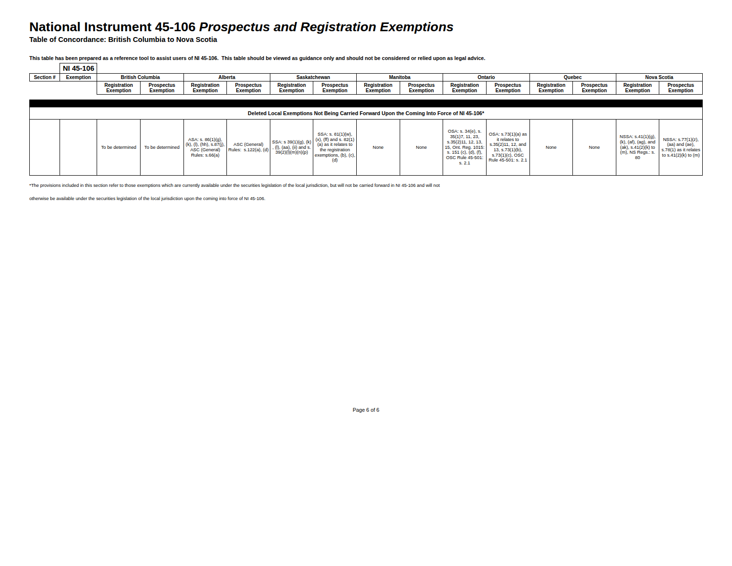National Instrument 45-106 Prospectus and Registration Exemptions
Table of Concordance: British Columbia to Nova Scotia
This table has been prepared as a reference tool to assist users of NI 45-106. This table should be viewed as guidance only and should not be considered or relied upon as legal advice.
| | NI 45-106 | |
| Section # | Exemption | British Columbia | Alberta | Saskatchewan | Manitoba | Ontario | Quebec | Nova Scotia |
| | | Registration Exemption | Prospectus Exemption | Registration Exemption | Prospectus Exemption | Registration Exemption | Prospectus Exemption | Registration Exemption | Prospectus Exemption | Registration Exemption | Prospectus Exemption | Registration Exemption | Prospectus Exemption | Registration Exemption | Prospectus Exemption |
| Deleted Local Exemptions Not Being Carried Forward Upon the Coming Into Force of NI 45-106* |
| | | To be determined | To be determined | ASA: s. 86(1)(g), (k), (l), (hh), s.87(j), ASC (General) Rules: s.66(a) | ASC (General) Rules: s.122(a), (d) | SSA: s 39(1)(g), (k) , (l), (aa), (ii) and s. 39(2)(l)(m)(n)(p) | SSA: s. 81(1)(w), (x), (ff) and s. 82(1)(a) as it relates to the registration exemptions, (b), (c), (d) | None | None | OSA: s. 34(e), s. 35(1)7, 11, 23, s.35(2)11, 12, 13, 15, Ont. Reg. 1015: s. 151 (c), (d), (f), OSC Rule 45-501: s. 2.1 | OSA: s.73(1)(a) as it relates to s.35(2)11, 12, and 13, s.73(1)(b), s.73(1)(c), OSC Rule 45-501: s. 2.1 | None | None | NSSA: s.41(1)(g), (k), (af), (ag), and (ak), s.41(2)(k) to (m), NS Regs.: s. 80 | NSSA: s.77(1)(z), (aa) and (ae), s.78(1) as it relates to s.41(2)(k) to (m) |
*The provisions included in this section refer to those exemptions which are currently available under the securities legislation of the local jurisdiction, but will not be carried forward in NI 45-106 and will not
otherwise be available under the securities legislation of the local jurisdiction upon the coming into force of NI 45-106.
Page 6 of 6